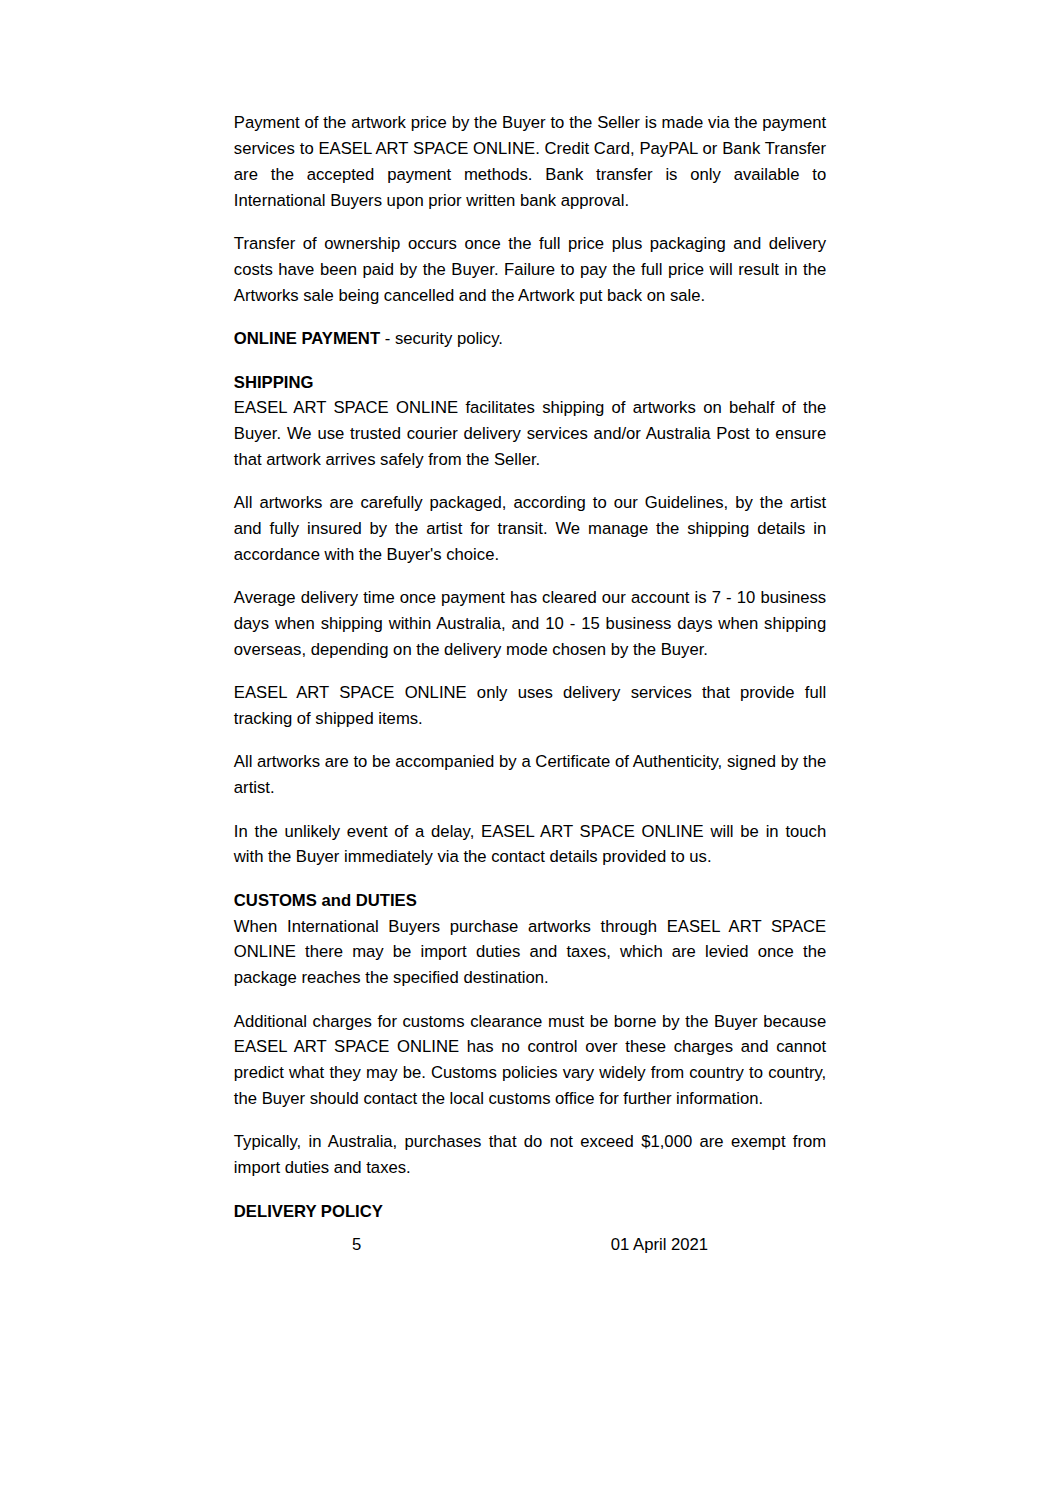Payment of the artwork price by the Buyer to the Seller is made via the payment services to EASEL ART SPACE ONLINE. Credit Card, PayPAL or Bank Transfer are the accepted payment methods. Bank transfer is only available to International Buyers upon prior written bank approval.
Transfer of ownership occurs once the full price plus packaging and delivery costs have been paid by the Buyer. Failure to pay the full price will result in the Artworks sale being cancelled and the Artwork put back on sale.
ONLINE PAYMENT - security policy.
SHIPPING
EASEL ART SPACE ONLINE facilitates shipping of artworks on behalf of the Buyer. We use trusted courier delivery services and/or Australia Post to ensure that artwork arrives safely from the Seller.
All artworks are carefully packaged, according to our Guidelines, by the artist and fully insured by the artist for transit. We manage the shipping details in accordance with the Buyer's choice.
Average delivery time once payment has cleared our account is 7 - 10 business days when shipping within Australia, and 10 - 15 business days when shipping overseas, depending on the delivery mode chosen by the Buyer.
EASEL ART SPACE ONLINE only uses delivery services that provide full tracking of shipped items.
All artworks are to be accompanied by a Certificate of Authenticity, signed by the artist.
In the unlikely event of a delay, EASEL ART SPACE ONLINE will be in touch with the Buyer immediately via the contact details provided to us.
CUSTOMS and DUTIES
When International Buyers purchase artworks through EASEL ART SPACE ONLINE there may be import duties and taxes, which are levied once the package reaches the specified destination.
Additional charges for customs clearance must be borne by the Buyer because EASEL ART SPACE ONLINE has no control over these charges and cannot predict what they may be. Customs policies vary widely from country to country, the Buyer should contact the local customs office for further information.
Typically, in Australia, purchases that do not exceed $1,000 are exempt from import duties and taxes.
DELIVERY POLICY
5 01 April 2021